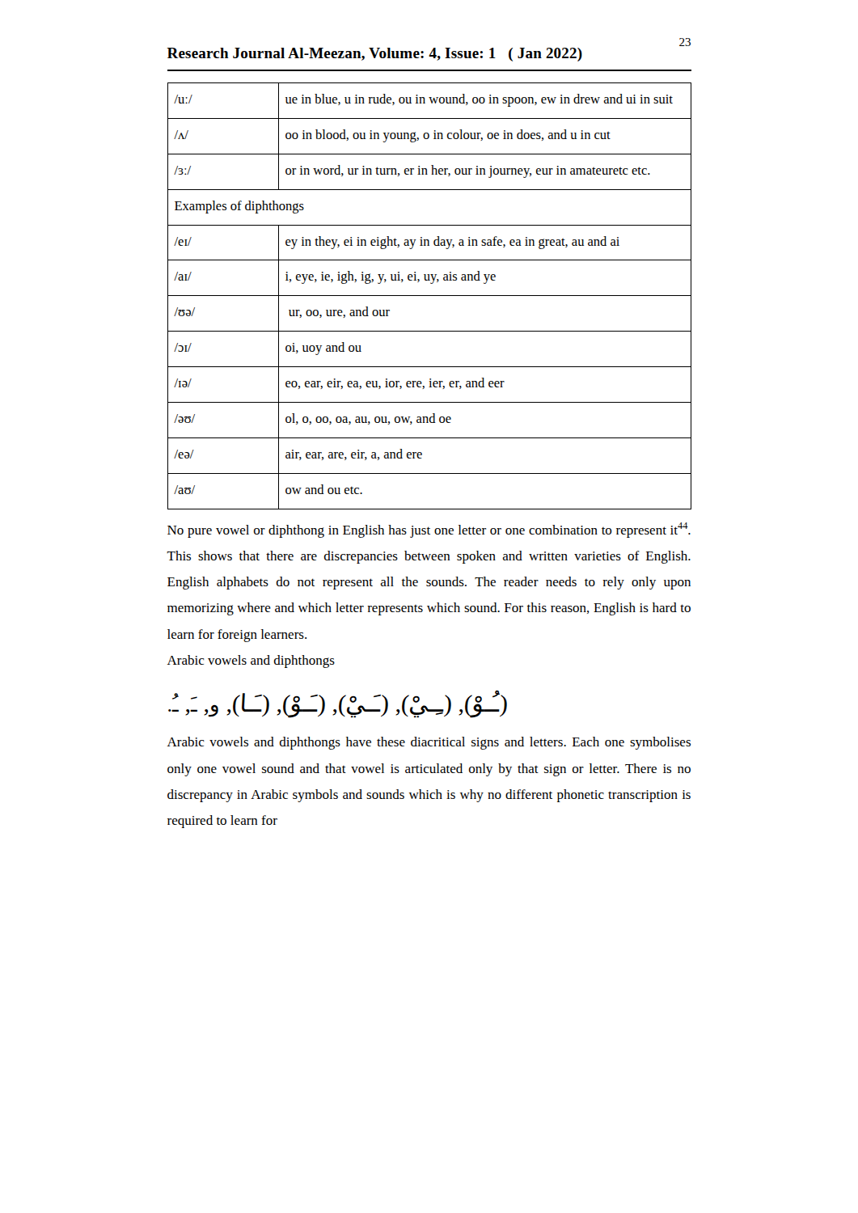23
Research Journal Al-Meezan, Volume: 4, Issue: 1 ( Jan 2022)
| /uː/ | ue in blue, u in rude, ou in wound, oo in spoon, ew in drew and ui in suit |
| /ʌ/ | oo in blood, ou in young, o in colour, oe in does, and u in cut |
| /ɜː/ | or in word, ur in turn, er in her, our in journey, eur in amateuretc etc. |
| Examples of diphthongs |
| /eɪ/ | ey in they, ei in eight, ay in day, a in safe, ea in great, au and ai |
| /aɪ/ | i, eye, ie, igh, ig, y, ui, ei, uy, ais and ye |
| /ʊə/ | ur, oo, ure, and our |
| /ɔɪ/ | oi, uoy and ou |
| /ɪə/ | eo, ear, eir, ea, eu, ior, ere, ier, er, and eer |
| /əʊ/ | ol, o, oo, oa, au, ou, ow, and oe |
| /eə/ | air, ear, are, eir, a, and ere |
| /aʊ/ | ow and ou etc. |
No pure vowel or diphthong in English has just one letter or one combination to represent it44. This shows that there are discrepancies between spoken and written varieties of English. English alphabets do not represent all the sounds. The reader needs to rely only upon memorizing where and which letter represents which sound. For this reason, English is hard to learn for foreign learners.
Arabic vowels and diphthongs
(ـُـوْ), (ـِـيْ), (ـَـيْ), (ـَـوْ), (ـَـا), و, ـَ, ـُ.
Arabic vowels and diphthongs have these diacritical signs and letters. Each one symbolises only one vowel sound and that vowel is articulated only by that sign or letter. There is no discrepancy in Arabic symbols and sounds which is why no different phonetic transcription is required to learn for